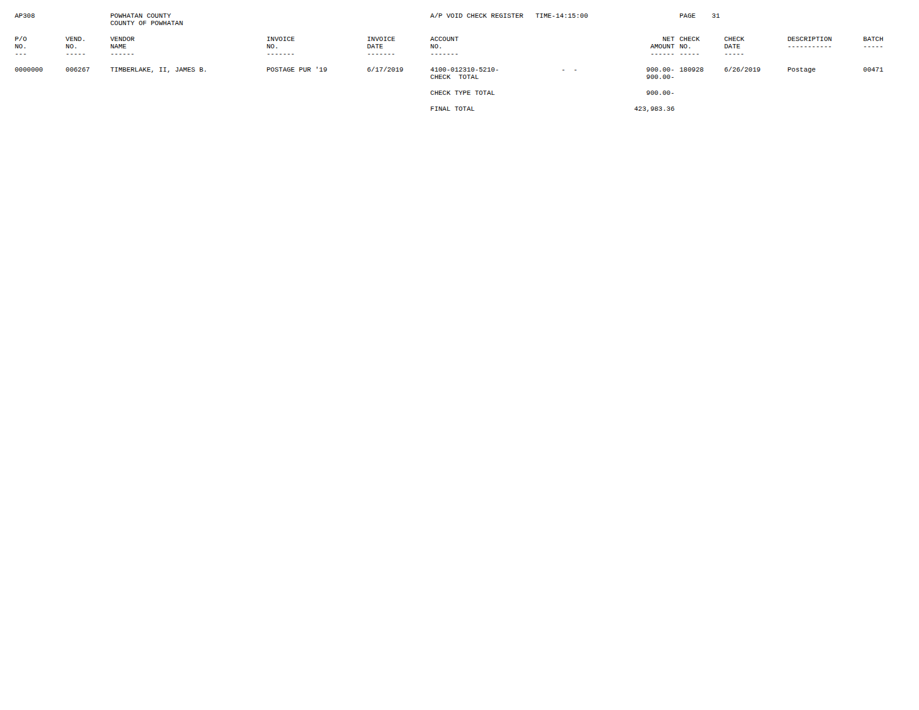| AP308 | POWHATAN COUNTY COUNTY OF POWHATAN | A/P VOID CHECK REGISTER TIME-14:15:00 | PAGE 31 | | |
| P/O NO. --- | VEND. NO. ----- | VENDOR NAME ------ | INVOICE NO. ------- | INVOICE DATE ------- | ACCOUNT NO. ------- | | NET AMOUNT ------ | CHECK NO. ----- | CHECK DATE ----- | DESCRIPTION ----------- | BATCH ----- |
| 0000000 | 006267 | TIMBERLAKE, II, JAMES B. | POSTAGE PUR '19 | 6/17/2019 | 4100-012310-5210- | - - | 900.00- | 180928 | 6/26/2019 | Postage | 00471 |
| | | | | | CHECK TOTAL | 900.00- | | | | |
| | | | | | CHECK TYPE TOTAL | 900.00- | | | | |
| | | | | | FINAL TOTAL | 423,983.36 | | | | |